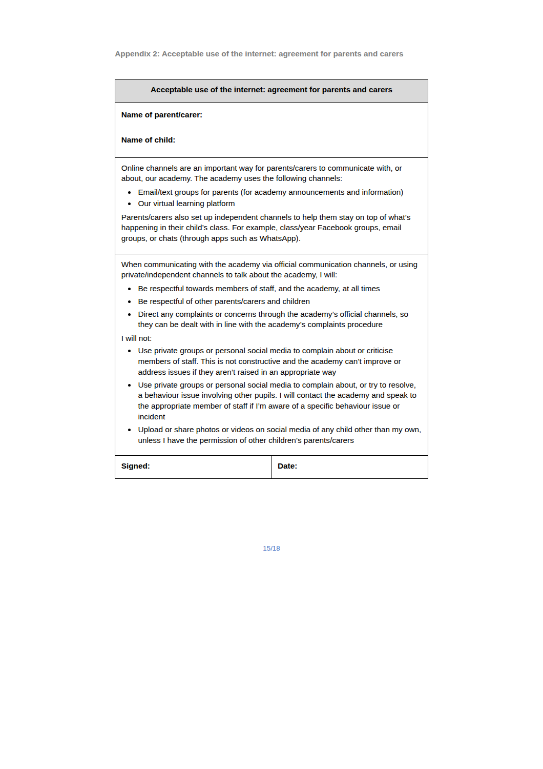Appendix 2: Acceptable use of the internet: agreement for parents and carers
| Acceptable use of the internet: agreement for parents and carers |
| Name of parent/carer: Name of child: |
| Online channels are an important way for parents/carers to communicate with, or about, our academy. The academy uses the following channels: Email/text groups for parents (for academy announcements and information) Our virtual learning platform Parents/carers also set up independent channels to help them stay on top of what’s happening in their child’s class. For example, class/year Facebook groups, email groups, or chats (through apps such as WhatsApp). |
| When communicating with the academy via official communication channels, or using private/independent channels to talk about the academy, I will: Be respectful towards members of staff, and the academy, at all times Be respectful of other parents/carers and children Direct any complaints or concerns through the academy’s official channels, so they can be dealt with in line with the academy’s complaints procedure I will not: Use private groups or personal social media to complain about or criticise members of staff. This is not constructive and the academy can’t improve or address issues if they aren’t raised in an appropriate way Use private groups or personal social media to complain about, or try to resolve, a behaviour issue involving other pupils. I will contact the academy and speak to the appropriate member of staff if I’m aware of a specific behaviour issue or incident Upload or share photos or videos on social media of any child other than my own, unless I have the permission of other children’s parents/carers |
| Signed: | Date: |
15/18